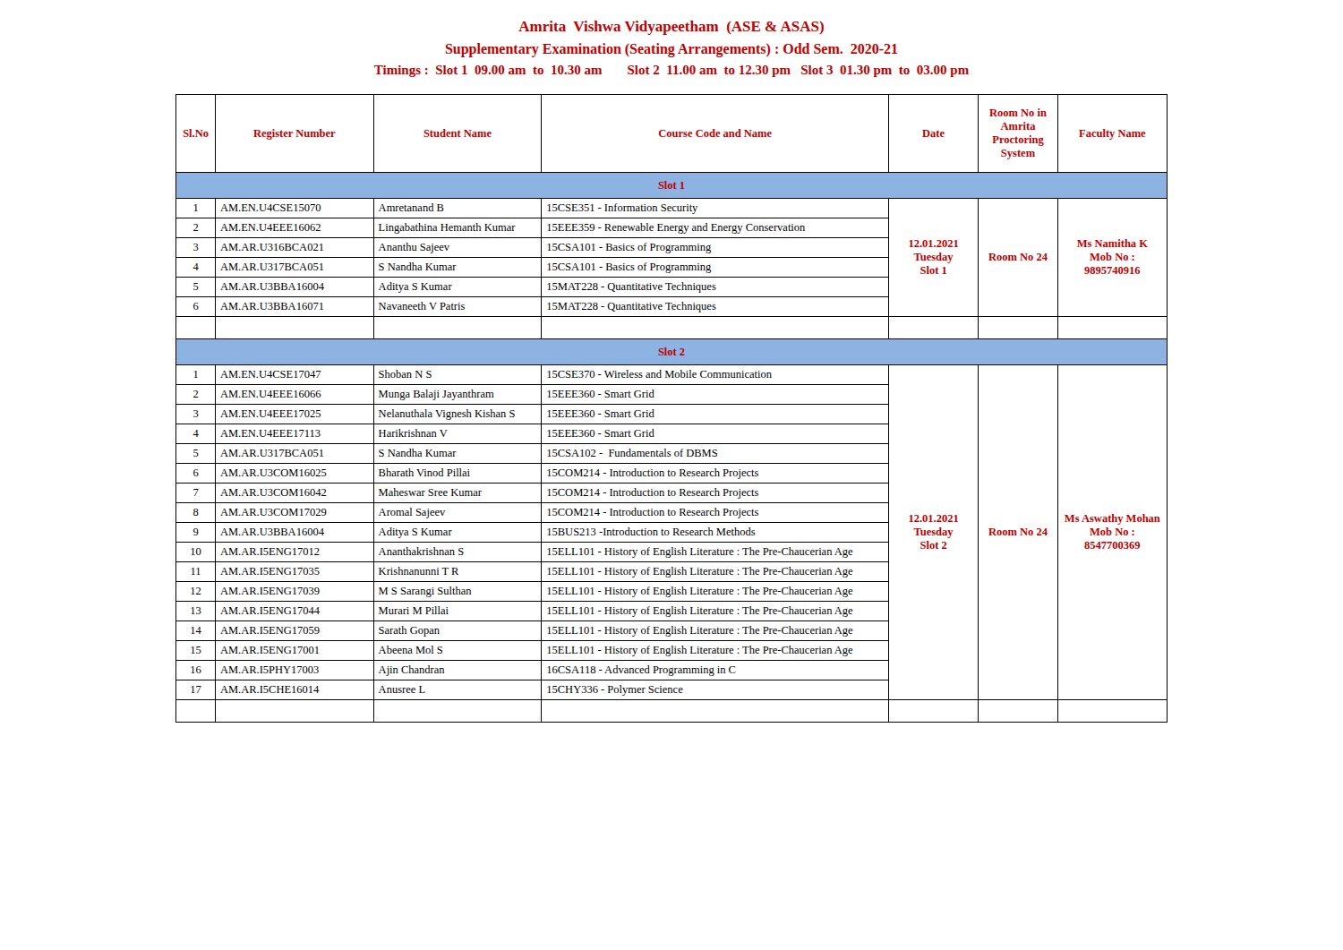Amrita Vishwa Vidyapeetham (ASE & ASAS)
Supplementary Examination (Seating Arrangements) : Odd Sem. 2020-21
Timings : Slot 1 09.00 am to 10.30 am Slot 2 11.00 am to 12.30 pm Slot 3 01.30 pm to 03.00 pm
| Sl.No | Register Number | Student Name | Course Code and Name | Date | Room No in Amrita Proctoring System | Faculty Name |
| --- | --- | --- | --- | --- | --- | --- |
| Slot 1 |
| 1 | AM.EN.U4CSE15070 | Amretanand B | 15CSE351 - Information Security | 12.01.2021 Tuesday Slot 1 | Room No 24 | Ms Namitha K Mob No : 9895740916 |
| 2 | AM.EN.U4EEE16062 | Lingabathina Hemanth Kumar | 15EEE359 - Renewable Energy and Energy Conservation |
| 3 | AM.AR.U316BCA021 | Ananthu Sajeev | 15CSA101 - Basics of Programming |
| 4 | AM.AR.U317BCA051 | S Nandha Kumar | 15CSA101 - Basics of Programming |
| 5 | AM.AR.U3BBA16004 | Aditya S Kumar | 15MAT228 - Quantitative Techniques |
| 6 | AM.AR.U3BBA16071 | Navaneeth V Patris | 15MAT228 - Quantitative Techniques |
| Slot 2 |
| 1 | AM.EN.U4CSE17047 | Shoban N S | 15CSE370 - Wireless and Mobile Communication | 12.01.2021 Tuesday Slot 2 | Room No 24 | Ms Aswathy Mohan Mob No : 8547700369 |
| 2 | AM.EN.U4EEE16066 | Munga Balaji Jayanthram | 15EEE360 - Smart Grid |
| 3 | AM.EN.U4EEE17025 | Nelanuthala Vignesh Kishan S | 15EEE360 - Smart Grid |
| 4 | AM.EN.U4EEE17113 | Harikrishnan V | 15EEE360 - Smart Grid |
| 5 | AM.AR.U317BCA051 | S Nandha Kumar | 15CSA102 - Fundamentals of DBMS |
| 6 | AM.AR.U3COM16025 | Bharath Vinod Pillai | 15COM214 - Introduction to Research Projects |
| 7 | AM.AR.U3COM16042 | Maheswar Sree Kumar | 15COM214 - Introduction to Research Projects |
| 8 | AM.AR.U3COM17029 | Aromal Sajeev | 15COM214 - Introduction to Research Projects |
| 9 | AM.AR.U3BBA16004 | Aditya S Kumar | 15BUS213 -Introduction to Research Methods |
| 10 | AM.AR.I5ENG17012 | Ananthakrishnan S | 15ELL101 - History of English Literature : The Pre-Chaucerian Age |
| 11 | AM.AR.I5ENG17035 | Krishnanunni T R | 15ELL101 - History of English Literature : The Pre-Chaucerian Age |
| 12 | AM.AR.I5ENG17039 | M S Sarangi Sulthan | 15ELL101 - History of English Literature : The Pre-Chaucerian Age |
| 13 | AM.AR.I5ENG17044 | Murari M Pillai | 15ELL101 - History of English Literature : The Pre-Chaucerian Age |
| 14 | AM.AR.I5ENG17059 | Sarath Gopan | 15ELL101 - History of English Literature : The Pre-Chaucerian Age |
| 15 | AM.AR.I5ENG17001 | Abeena Mol S | 15ELL101 - History of English Literature : The Pre-Chaucerian Age |
| 16 | AM.AR.I5PHY17003 | Ajin Chandran | 16CSA118 - Advanced Programming in C |
| 17 | AM.AR.I5CHE16014 | Anusree L | 15CHY336 - Polymer Science |